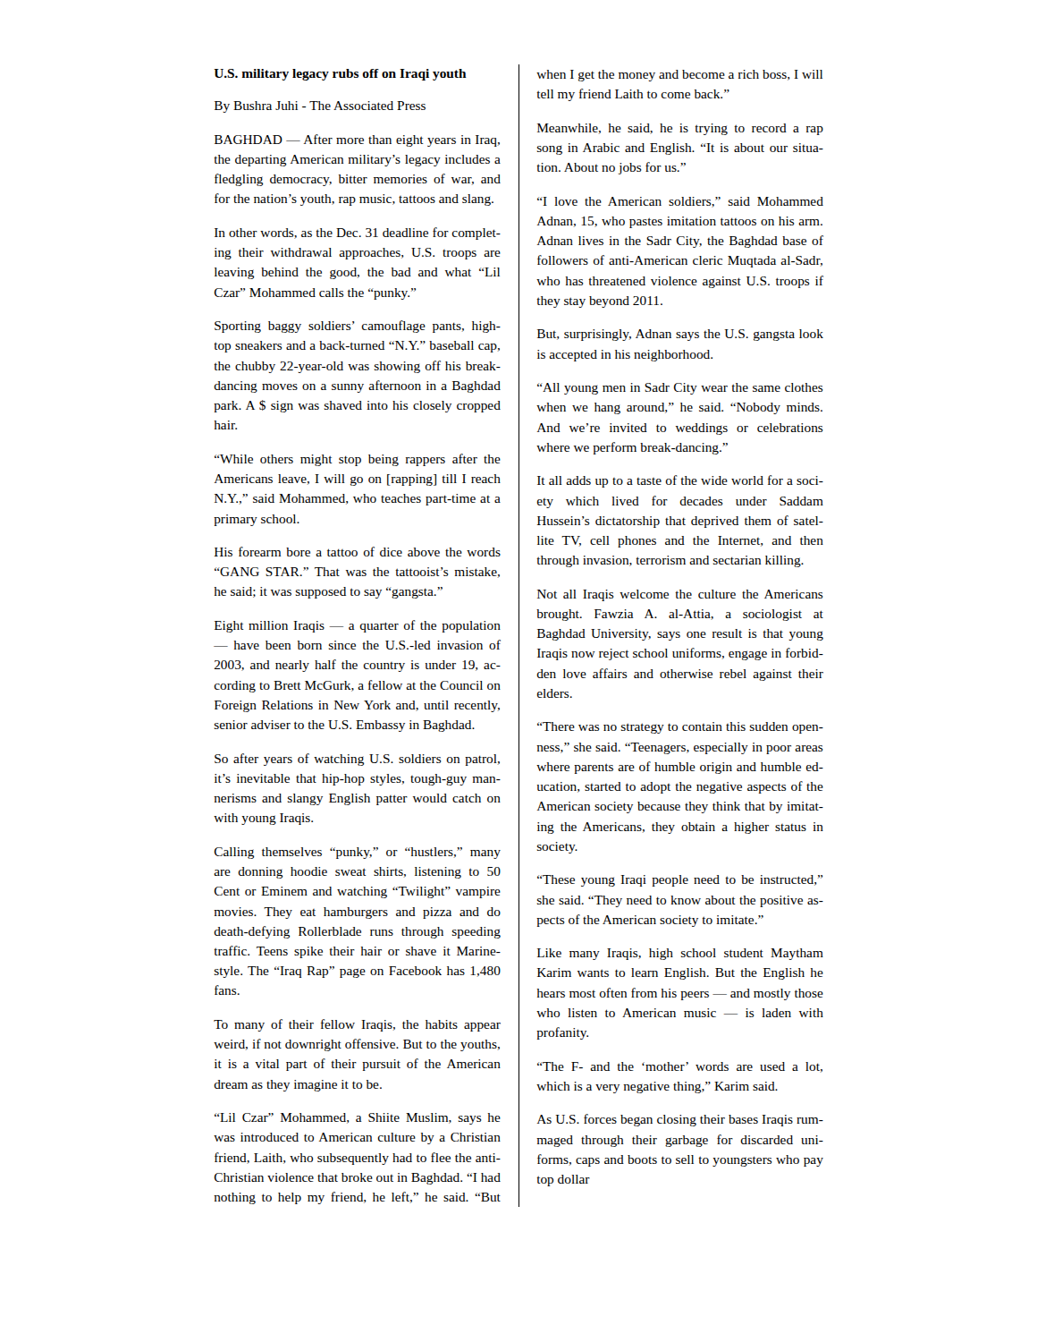U.S. military legacy rubs off on Iraqi youth
By Bushra Juhi - The Associated Press
BAGHDAD — After more than eight years in Iraq, the departing American military’s legacy includes a fledgling democracy, bitter memories of war, and for the nation’s youth, rap music, tattoos and slang.
In other words, as the Dec. 31 deadline for completing their withdrawal approaches, U.S. troops are leaving behind the good, the bad and what “Lil Czar” Mohammed calls the “punky.”
Sporting baggy soldiers’ camouflage pants, high-top sneakers and a back-turned “N.Y.” baseball cap, the chubby 22-year-old was showing off his break-dancing moves on a sunny afternoon in a Baghdad park. A $ sign was shaved into his closely cropped hair.
“While others might stop being rappers after the Americans leave, I will go on [rapping] till I reach N.Y.,” said Mohammed, who teaches part-time at a primary school.
His forearm bore a tattoo of dice above the words “GANG STAR.” That was the tattooist’s mistake, he said; it was supposed to say “gangsta.”
Eight million Iraqis — a quarter of the population — have been born since the U.S.-led invasion of 2003, and nearly half the country is under 19, according to Brett McGurk, a fellow at the Council on Foreign Relations in New York and, until recently, senior adviser to the U.S. Embassy in Baghdad.
So after years of watching U.S. soldiers on patrol, it’s inevitable that hip-hop styles, tough-guy mannerisms and slangy English patter would catch on with young Iraqis.
Calling themselves “punky,” or “hustlers,” many are donning hoodie sweat shirts, listening to 50 Cent or Eminem and watching “Twilight” vampire movies. They eat hamburgers and pizza and do death-defying Rollerblade runs through speeding traffic. Teens spike their hair or shave it Marine-style. The “Iraq Rap” page on Facebook has 1,480 fans.
To many of their fellow Iraqis, the habits appear weird, if not downright offensive. But to the youths, it is a vital part of their pursuit of the American dream as they imagine it to be.
“Lil Czar” Mohammed, a Shiite Muslim, says he was introduced to American culture by a Christian friend, Laith, who subsequently had to flee the anti-Christian violence that broke out in Baghdad. “I had nothing to help my friend, he left,” he said. “But when I get the money and become a rich boss, I will tell my friend Laith to come back.”
Meanwhile, he said, he is trying to record a rap song in Arabic and English. “It is about our situation. About no jobs for us.”
“I love the American soldiers,” said Mohammed Adnan, 15, who pastes imitation tattoos on his arm. Adnan lives in the Sadr City, the Baghdad base of followers of anti-American cleric Muqtada al-Sadr, who has threatened violence against U.S. troops if they stay beyond 2011.
But, surprisingly, Adnan says the U.S. gangsta look is accepted in his neighborhood.
“All young men in Sadr City wear the same clothes when we hang around,” he said. “Nobody minds. And we’re invited to weddings or celebrations where we perform break-dancing.”
It all adds up to a taste of the wide world for a society which lived for decades under Saddam Hussein’s dictatorship that deprived them of satellite TV, cell phones and the Internet, and then through invasion, terrorism and sectarian killing.
Not all Iraqis welcome the culture the Americans brought. Fawzia A. al-Attia, a sociologist at Baghdad University, says one result is that young Iraqis now reject school uniforms, engage in forbidden love affairs and otherwise rebel against their elders.
“There was no strategy to contain this sudden openness,” she said. “Teenagers, especially in poor areas where parents are of humble origin and humble education, started to adopt the negative aspects of the American society because they think that by imitating the Americans, they obtain a higher status in society.
“These young Iraqi people need to be instructed,” she said. “They need to know about the positive aspects of the American society to imitate.”
Like many Iraqis, high school student Maytham Karim wants to learn English. But the English he hears most often from his peers — and mostly those who listen to American music — is laden with profanity.
“The F- and the ‘mother’ words are used a lot, which is a very negative thing,” Karim said.
As U.S. forces began closing their bases Iraqis rummaged through their garbage for discarded uniforms, caps and boots to sell to youngsters who pay top dollar